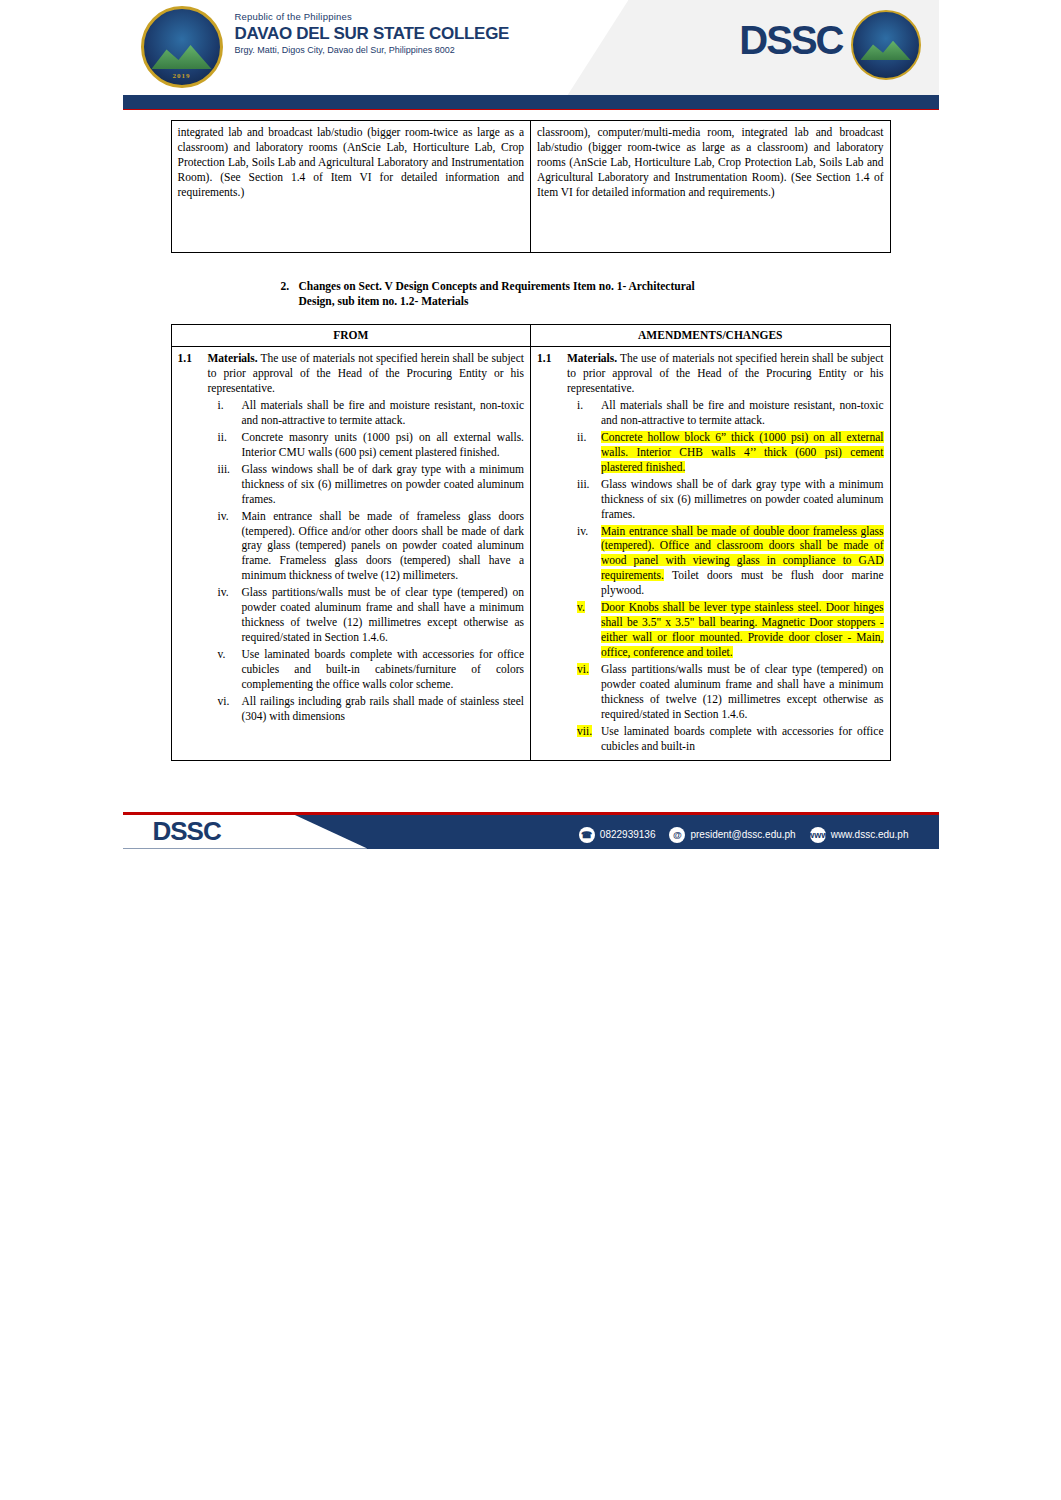DSSC
2019
Republic of the Philippines
DAVAO DEL SUR STATE COLLEGE
Brgy. Matti, Digos City, Davao del Sur, Philippines 8002
| integrated lab and broadcast lab/studio (bigger room-twice as large as a classroom) and laboratory rooms (AnScie Lab, Horticulture Lab, Crop Protection Lab, Soils Lab and Agricultural Laboratory and Instrumentation Room). (See Section 1.4 of Item VI for detailed information and requirements.) | classroom), computer/multi-media room, integrated lab and broadcast lab/studio (bigger room-twice as large as a classroom) and laboratory rooms (AnScie Lab, Horticulture Lab, Crop Protection Lab, Soils Lab and Agricultural Laboratory and Instrumentation Room). (See Section 1.4 of Item VI for detailed information and requirements.) |
2. Changes on Sect. V Design Concepts and Requirements Item no. 1- Architectural Design, sub item no. 1.2- Materials
| FROM | AMENDMENTS/CHANGES |
| --- | --- |
| 1.1 Materials. The use of materials not specified herein shall be subject to prior approval of the Head of the Procuring Entity or his representative. i. All materials shall be fire and moisture resistant, non-toxic and non-attractive to termite attack. ii. Concrete masonry units (1000 psi) on all external walls. Interior CMU walls (600 psi) cement plastered finished. iii. Glass windows shall be of dark gray type with a minimum thickness of six (6) millimetres on powder coated aluminum frames. iv. Main entrance shall be made of frameless glass doors (tempered). Office and/or other doors shall be made of dark gray glass (tempered) panels on powder coated aluminum frame. Frameless glass doors (tempered) shall have a minimum thickness of twelve (12) millimeters. iv. Glass partitions/walls must be of clear type (tempered) on powder coated aluminum frame and shall have a minimum thickness of twelve (12) millimetres except otherwise as required/stated in Section 1.4.6. v. Use laminated boards complete with accessories for office cubicles and built-in cabinets/furniture of colors complementing the office walls color scheme. vi. All railings including grab rails shall made of stainless steel (304) with dimensions | 1.1 Materials. The use of materials not specified herein shall be subject to prior approval of the Head of the Procuring Entity or his representative. i. All materials shall be fire and moisture resistant, non-toxic and non-attractive to termite attack. ii. Concrete hollow block 6” thick (1000 psi) on all external walls. Interior CHB walls 4’’ thick (600 psi) cement plastered finished. iii. Glass windows shall be of dark gray type with a minimum thickness of six (6) millimetres on powder coated aluminum frames. iv. Main entrance shall be made of double door frameless glass (tempered). Office and classroom doors shall be made of wood panel with viewing glass in compliance to GAD requirements. Toilet doors must be flush door marine plywood. v. Door Knobs shall be lever type stainless steel. Door hinges shall be 3.5" x 3.5" ball bearing. Magnetic Door stoppers - either wall or floor mounted. Provide door closer - Main, office, conference and toilet. vi. Glass partitions/walls must be of clear type (tempered) on powder coated aluminum frame and shall have a minimum thickness of twelve (12) millimetres except otherwise as required/stated in Section 1.4.6. vii. Use laminated boards complete with accessories for office cubicles and built-in |
DSSC
☎0822939136
@president@dssc.edu.ph
www www.dssc.edu.ph